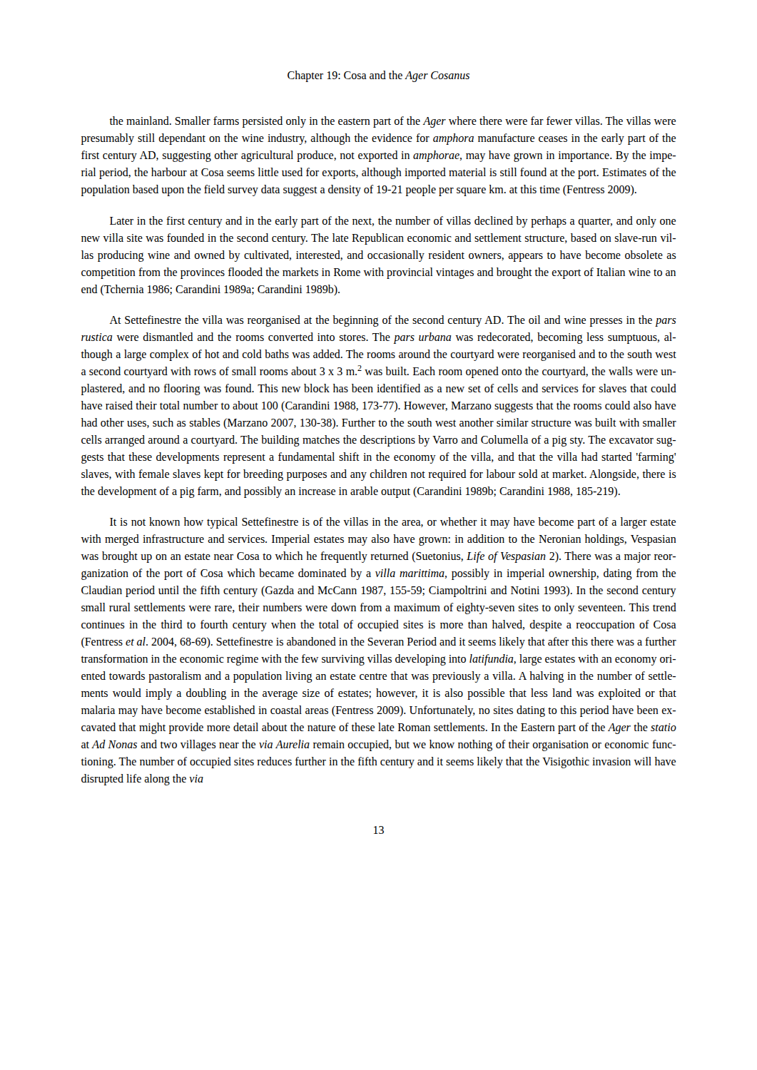Chapter 19: Cosa and the Ager Cosanus
the mainland. Smaller farms persisted only in the eastern part of the Ager where there were far fewer villas. The villas were presumably still dependant on the wine industry, although the evidence for amphora manufacture ceases in the early part of the first century AD, suggesting other agricultural produce, not exported in amphorae, may have grown in importance. By the imperial period, the harbour at Cosa seems little used for exports, although imported material is still found at the port. Estimates of the population based upon the field survey data suggest a density of 19-21 people per square km. at this time (Fentress 2009).
Later in the first century and in the early part of the next, the number of villas declined by perhaps a quarter, and only one new villa site was founded in the second century. The late Republican economic and settlement structure, based on slave-run villas producing wine and owned by cultivated, interested, and occasionally resident owners, appears to have become obsolete as competition from the provinces flooded the markets in Rome with provincial vintages and brought the export of Italian wine to an end (Tchernia 1986; Carandini 1989a; Carandini 1989b).
At Settefinestre the villa was reorganised at the beginning of the second century AD. The oil and wine presses in the pars rustica were dismantled and the rooms converted into stores. The pars urbana was redecorated, becoming less sumptuous, although a large complex of hot and cold baths was added. The rooms around the courtyard were reorganised and to the south west a second courtyard with rows of small rooms about 3 x 3 m.2 was built. Each room opened onto the courtyard, the walls were unplastered, and no flooring was found. This new block has been identified as a new set of cells and services for slaves that could have raised their total number to about 100 (Carandini 1988, 173-77). However, Marzano suggests that the rooms could also have had other uses, such as stables (Marzano 2007, 130-38). Further to the south west another similar structure was built with smaller cells arranged around a courtyard. The building matches the descriptions by Varro and Columella of a pig sty. The excavator suggests that these developments represent a fundamental shift in the economy of the villa, and that the villa had started 'farming' slaves, with female slaves kept for breeding purposes and any children not required for labour sold at market. Alongside, there is the development of a pig farm, and possibly an increase in arable output (Carandini 1989b; Carandini 1988, 185-219).
It is not known how typical Settefinestre is of the villas in the area, or whether it may have become part of a larger estate with merged infrastructure and services. Imperial estates may also have grown: in addition to the Neronian holdings, Vespasian was brought up on an estate near Cosa to which he frequently returned (Suetonius, Life of Vespasian 2). There was a major reorganization of the port of Cosa which became dominated by a villa marittima, possibly in imperial ownership, dating from the Claudian period until the fifth century (Gazda and McCann 1987, 155-59; Ciampoltrini and Notini 1993). In the second century small rural settlements were rare, their numbers were down from a maximum of eighty-seven sites to only seventeen. This trend continues in the third to fourth century when the total of occupied sites is more than halved, despite a reoccupation of Cosa (Fentress et al. 2004, 68-69). Settefinestre is abandoned in the Severan Period and it seems likely that after this there was a further transformation in the economic regime with the few surviving villas developing into latifundia, large estates with an economy oriented towards pastoralism and a population living an estate centre that was previously a villa. A halving in the number of settlements would imply a doubling in the average size of estates; however, it is also possible that less land was exploited or that malaria may have become established in coastal areas (Fentress 2009). Unfortunately, no sites dating to this period have been excavated that might provide more detail about the nature of these late Roman settlements. In the Eastern part of the Ager the statio at Ad Nonas and two villages near the via Aurelia remain occupied, but we know nothing of their organisation or economic functioning. The number of occupied sites reduces further in the fifth century and it seems likely that the Visigothic invasion will have disrupted life along the via
13